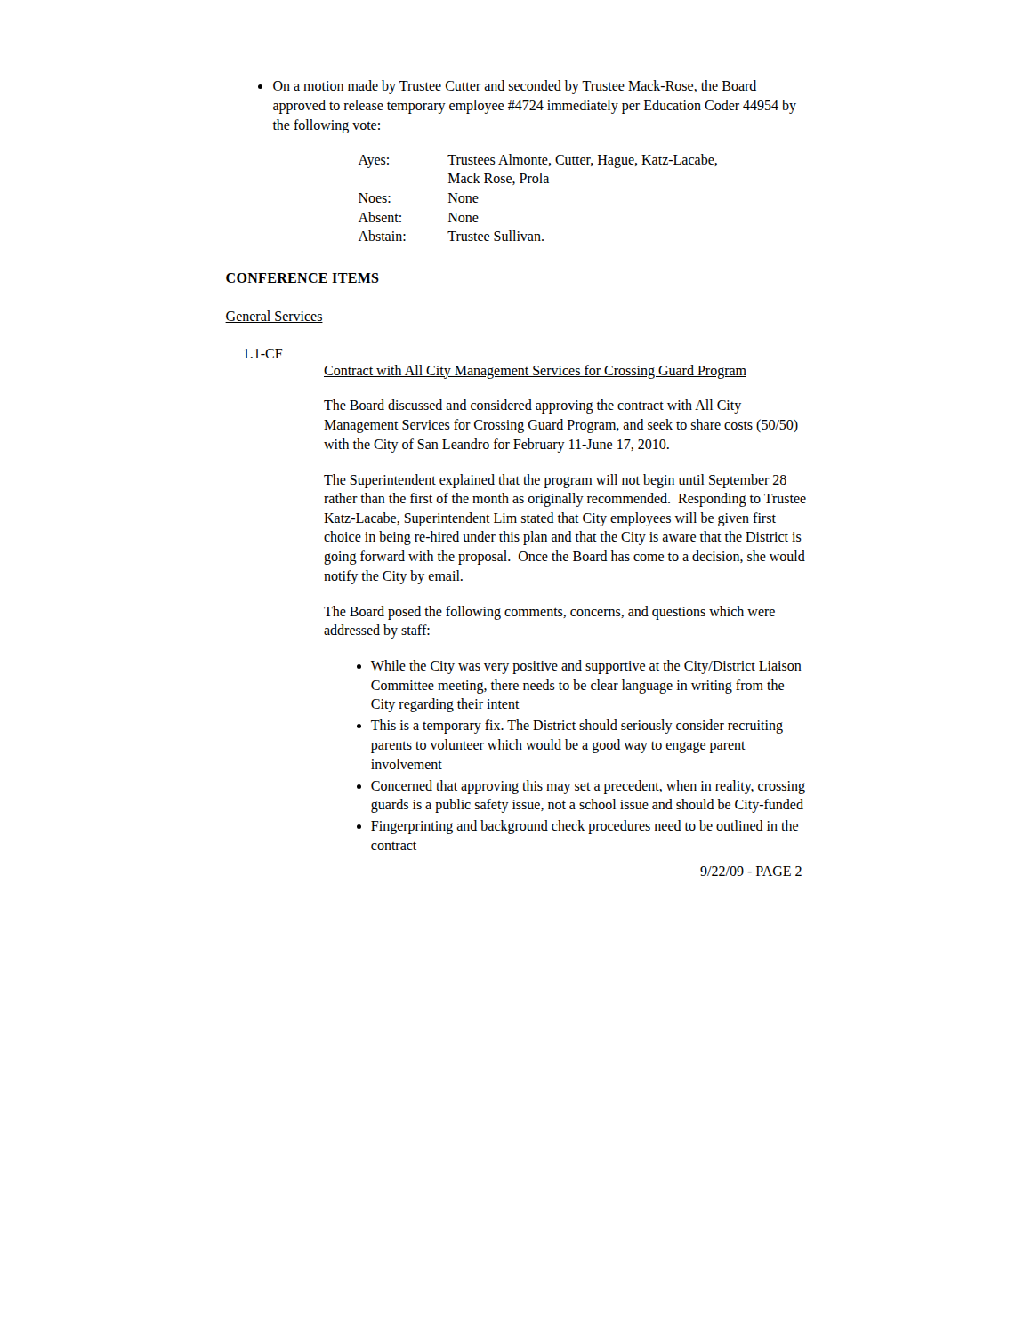On a motion made by Trustee Cutter and seconded by Trustee Mack-Rose, the Board approved to release temporary employee #4724 immediately per Education Coder 44954 by the following vote:
Ayes:
Trustees Almonte, Cutter, Hague, Katz-Lacabe,
Mack Rose, Prola
Noes:
None
Absent:
None
Abstain:
Trustee Sullivan.
Conference Items
General Services
1.1-CF
Contract with All City Management Services for Crossing Guard Program
The Board discussed and considered approving the contract with All City Management Services for Crossing Guard Program, and seek to share costs (50/50) with the City of San Leandro for February 11-June 17, 2010.
The Superintendent explained that the program will not begin until September 28 rather than the first of the month as originally recommended. Responding to Trustee Katz-Lacabe, Superintendent Lim stated that City employees will be given first choice in being re-hired under this plan and that the City is aware that the District is going forward with the proposal. Once the Board has come to a decision, she would notify the City by email.
The Board posed the following comments, concerns, and questions which were addressed by staff:
While the City was very positive and supportive at the City/District Liaison Committee meeting, there needs to be clear language in writing from the City regarding their intent
This is a temporary fix. The District should seriously consider recruiting parents to volunteer which would be a good way to engage parent involvement
Concerned that approving this may set a precedent, when in reality, crossing guards is a public safety issue, not a school issue and should be City-funded
Fingerprinting and background check procedures need to be outlined in the contract
9/22/09 - PAGE 2